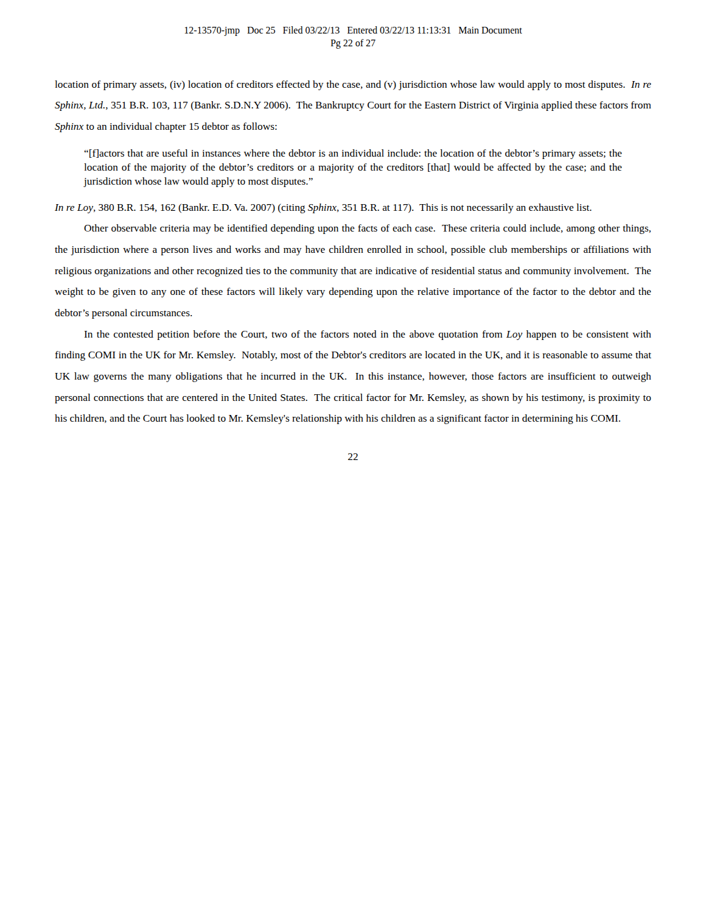12-13570-jmp Doc 25 Filed 03/22/13 Entered 03/22/13 11:13:31 Main Document
Pg 22 of 27
location of primary assets, (iv) location of creditors effected by the case, and (v) jurisdiction whose law would apply to most disputes. In re Sphinx, Ltd., 351 B.R. 103, 117 (Bankr. S.D.N.Y 2006). The Bankruptcy Court for the Eastern District of Virginia applied these factors from Sphinx to an individual chapter 15 debtor as follows:
“[f]actors that are useful in instances where the debtor is an individual include: the location of the debtor’s primary assets; the location of the majority of the debtor’s creditors or a majority of the creditors [that] would be affected by the case; and the jurisdiction whose law would apply to most disputes.”
In re Loy, 380 B.R. 154, 162 (Bankr. E.D. Va. 2007) (citing Sphinx, 351 B.R. at 117). This is not necessarily an exhaustive list.
Other observable criteria may be identified depending upon the facts of each case. These criteria could include, among other things, the jurisdiction where a person lives and works and may have children enrolled in school, possible club memberships or affiliations with religious organizations and other recognized ties to the community that are indicative of residential status and community involvement. The weight to be given to any one of these factors will likely vary depending upon the relative importance of the factor to the debtor and the debtor’s personal circumstances.
In the contested petition before the Court, two of the factors noted in the above quotation from Loy happen to be consistent with finding COMI in the UK for Mr. Kemsley. Notably, most of the Debtor's creditors are located in the UK, and it is reasonable to assume that UK law governs the many obligations that he incurred in the UK. In this instance, however, those factors are insufficient to outweigh personal connections that are centered in the United States. The critical factor for Mr. Kemsley, as shown by his testimony, is proximity to his children, and the Court has looked to Mr. Kemsley's relationship with his children as a significant factor in determining his COMI.
22